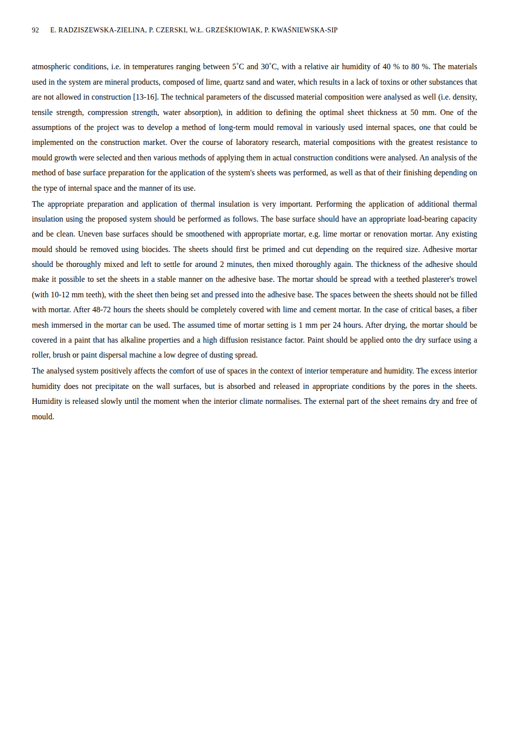92 E. RADZISZEWSKA-ZIELINA, P. CZERSKI, W.Ł. GRZEŚKIOWIAK, P. KWAŚNIEWSKA-SIP
atmospheric conditions, i.e. in temperatures ranging between 5˚C and 30˚C, with a relative air humidity of 40 % to 80 %. The materials used in the system are mineral products, composed of lime, quartz sand and water, which results in a lack of toxins or other substances that are not allowed in construction [13-16]. The technical parameters of the discussed material composition were analysed as well (i.e. density, tensile strength, compression strength, water absorption), in addition to defining the optimal sheet thickness at 50 mm. One of the assumptions of the project was to develop a method of long-term mould removal in variously used internal spaces, one that could be implemented on the construction market. Over the course of laboratory research, material compositions with the greatest resistance to mould growth were selected and then various methods of applying them in actual construction conditions were analysed. An analysis of the method of base surface preparation for the application of the system's sheets was performed, as well as that of their finishing depending on the type of internal space and the manner of its use.
The appropriate preparation and application of thermal insulation is very important. Performing the application of additional thermal insulation using the proposed system should be performed as follows. The base surface should have an appropriate load-bearing capacity and be clean. Uneven base surfaces should be smoothened with appropriate mortar, e.g. lime mortar or renovation mortar. Any existing mould should be removed using biocides. The sheets should first be primed and cut depending on the required size. Adhesive mortar should be thoroughly mixed and left to settle for around 2 minutes, then mixed thoroughly again. The thickness of the adhesive should make it possible to set the sheets in a stable manner on the adhesive base. The mortar should be spread with a teethed plasterer's trowel (with 10-12 mm teeth), with the sheet then being set and pressed into the adhesive base. The spaces between the sheets should not be filled with mortar. After 48-72 hours the sheets should be completely covered with lime and cement mortar. In the case of critical bases, a fiber mesh immersed in the mortar can be used. The assumed time of mortar setting is 1 mm per 24 hours. After drying, the mortar should be covered in a paint that has alkaline properties and a high diffusion resistance factor. Paint should be applied onto the dry surface using a roller, brush or paint dispersal machine a low degree of dusting spread.
The analysed system positively affects the comfort of use of spaces in the context of interior temperature and humidity. The excess interior humidity does not precipitate on the wall surfaces, but is absorbed and released in appropriate conditions by the pores in the sheets. Humidity is released slowly until the moment when the interior climate normalises. The external part of the sheet remains dry and free of mould.